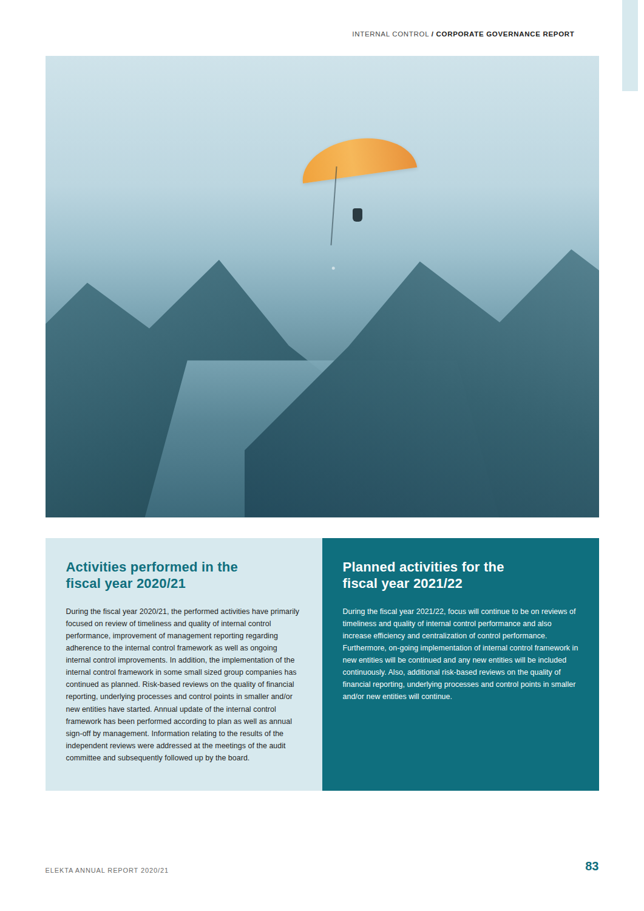INTERNAL CONTROL / CORPORATE GOVERNANCE REPORT
Activities performed in the
fiscal year 2020/21
During the fiscal year 2020/21, the performed activities have primarily focused on review of timeliness and quality of internal control performance, improvement of management reporting regarding adherence to the internal control framework as well as ongoing internal control improvements. In addition, the implementation of the internal control framework in some small sized group companies has continued as planned. Risk-based reviews on the quality of financial reporting, underlying processes and control points in smaller and/or new entities have started. Annual update of the internal control framework has been performed according to plan as well as annual sign-off by management. Information relating to the results of the independent reviews were addressed at the meetings of the audit committee and subsequently followed up by the board.
Planned activities for the
fiscal year 2021/22
During the fiscal year 2021/22, focus will continue to be on reviews of timeliness and quality of internal control performance and also increase efficiency and centralization of control performance. Furthermore, on-going implementation of internal control framework in new entities will be continued and any new entities will be included continuously. Also, additional risk-based reviews on the quality of financial reporting, underlying processes and control points in smaller and/or new entities will continue.
ELEKTA ANNUAL REPORT 2020/21
83